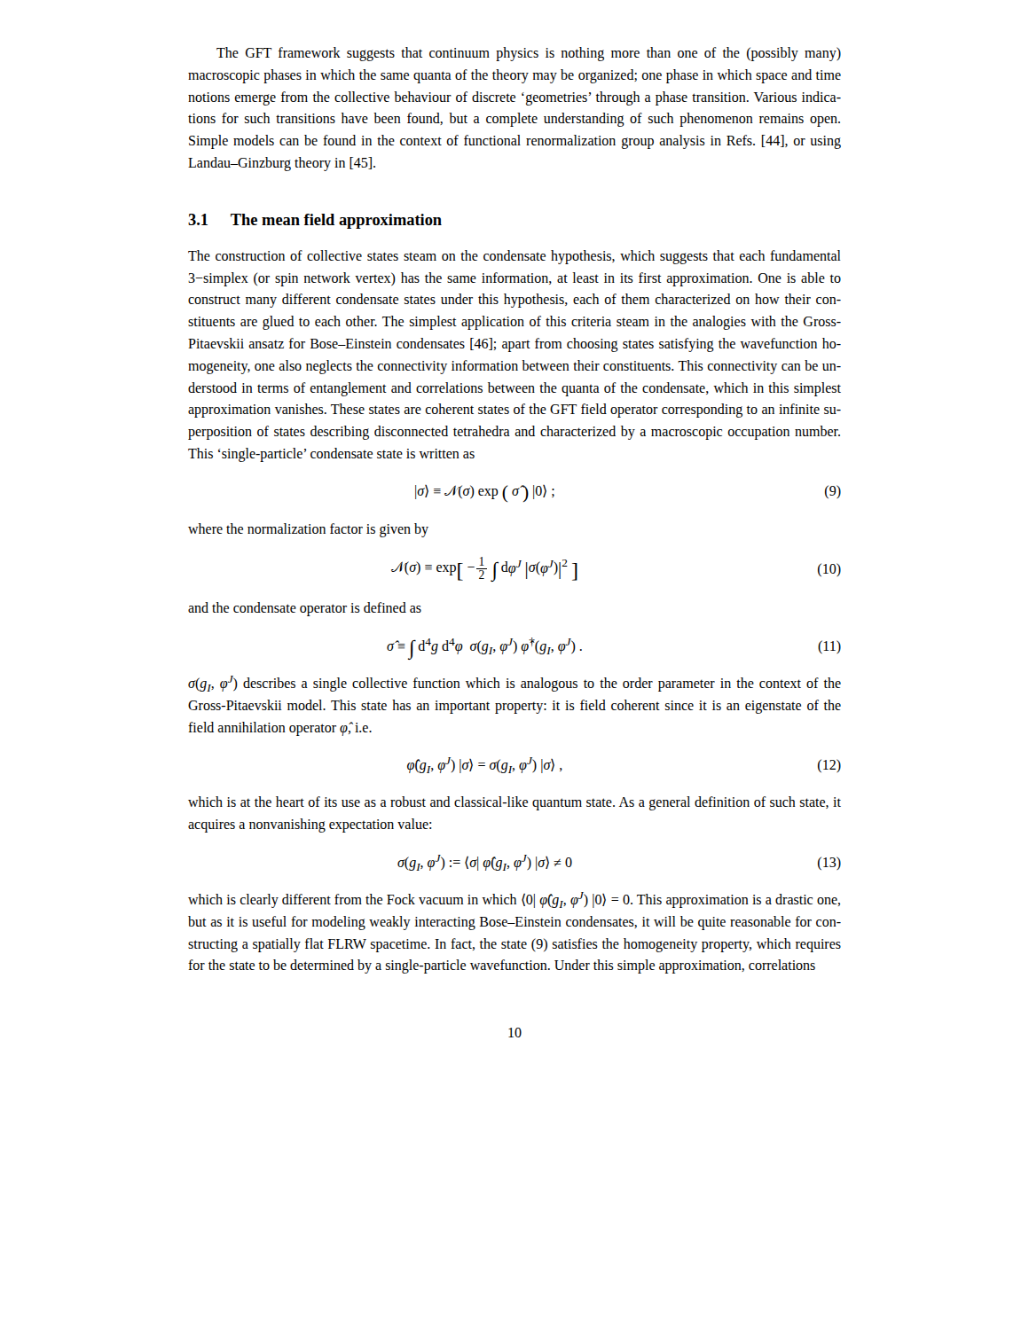The GFT framework suggests that continuum physics is nothing more than one of the (possibly many) macroscopic phases in which the same quanta of the theory may be organized; one phase in which space and time notions emerge from the collective behaviour of discrete ‘geometries’ through a phase transition. Various indications for such transitions have been found, but a complete understanding of such phenomenon remains open. Simple models can be found in the context of functional renormalization group analysis in Refs. [44], or using Landau–Ginzburg theory in [45].
3.1 The mean field approximation
The construction of collective states steam on the condensate hypothesis, which suggests that each fundamental 3−simplex (or spin network vertex) has the same information, at least in its first approximation. One is able to construct many different condensate states under this hypothesis, each of them characterized on how their constituents are glued to each other. The simplest application of this criteria steam in the analogies with the Gross-Pitaevskii ansatz for Bose–Einstein condensates [46]; apart from choosing states satisfying the wavefunction homogeneity, one also neglects the connectivity information between their constituents. This connectivity can be understood in terms of entanglement and correlations between the quanta of the condensate, which in this simplest approximation vanishes. These states are coherent states of the GFT field operator corresponding to an infinite superposition of states describing disconnected tetrahedra and characterized by a macroscopic occupation number. This ‘single-particle’ condensate state is written as
|σ⟩ ≡ 𝒩(σ) exp ( σ̂ ) |0⟩ ;
(9)
where the normalization factor is given by
𝒩(σ) ≡ exp[ −12 ∫ dφJ |σ(φJ)|2 ]
(10)
and the condensate operator is defined as
σ̂ ≡ ∫ d4g d4φ σ(gI, φJ) φ̂†(gI, φJ) .
(11)
σ(gI, φJ) describes a single collective function which is analogous to the order parameter in the context of the Gross-Pitaevskii model. This state has an important property: it is field coherent since it is an eigenstate of the field annihilation operator φ̂, i.e.
φ̂(gI, φJ) |σ⟩ = σ(gI, φJ) |σ⟩ ,
(12)
which is at the heart of its use as a robust and classical-like quantum state. As a general definition of such state, it acquires a nonvanishing expectation value:
σ(gI, φJ) := ⟨σ| φ̂(gI, φJ) |σ⟩ ≠ 0
(13)
which is clearly different from the Fock vacuum in which ⟨0| φ̂(gI, φJ) |0⟩ = 0. This approximation is a drastic one, but as it is useful for modeling weakly interacting Bose–Einstein condensates, it will be quite reasonable for constructing a spatially flat FLRW spacetime. In fact, the state (9) satisfies the homogeneity property, which requires for the state to be determined by a single-particle wavefunction. Under this simple approximation, correlations
10